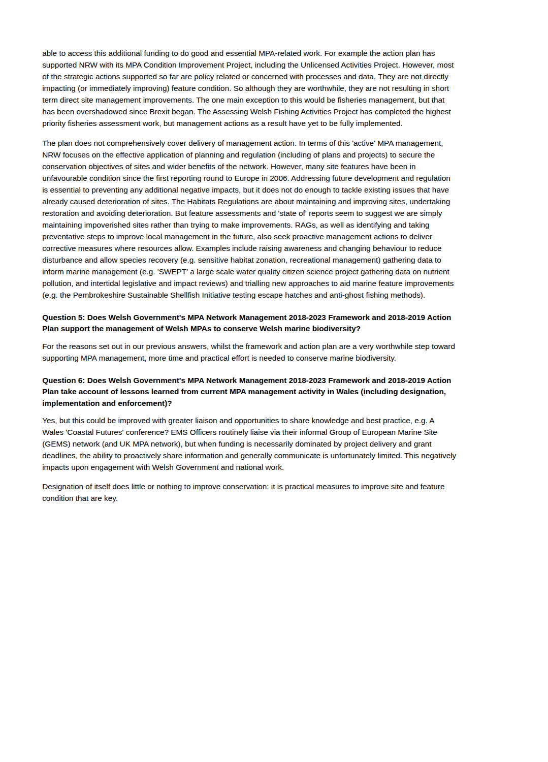able to access this additional funding to do good and essential MPA-related work. For example the action plan has supported NRW with its MPA Condition Improvement Project, including the Unlicensed Activities Project. However, most of the strategic actions supported so far are policy related or concerned with processes and data. They are not directly impacting (or immediately improving) feature condition. So although they are worthwhile, they are not resulting in short term direct site management improvements. The one main exception to this would be fisheries management, but that has been overshadowed since Brexit began. The Assessing Welsh Fishing Activities Project has completed the highest priority fisheries assessment work, but management actions as a result have yet to be fully implemented.
The plan does not comprehensively cover delivery of management action. In terms of this 'active' MPA management, NRW focuses on the effective application of planning and regulation (including of plans and projects) to secure the conservation objectives of sites and wider benefits of the network. However, many site features have been in unfavourable condition since the first reporting round to Europe in 2006. Addressing future development and regulation is essential to preventing any additional negative impacts, but it does not do enough to tackle existing issues that have already caused deterioration of sites. The Habitats Regulations are about maintaining and improving sites, undertaking restoration and avoiding deterioration. But feature assessments and 'state of' reports seem to suggest we are simply maintaining impoverished sites rather than trying to make improvements. RAGs, as well as identifying and taking preventative steps to improve local management in the future, also seek proactive management actions to deliver corrective measures where resources allow. Examples include raising awareness and changing behaviour to reduce disturbance and allow species recovery (e.g. sensitive habitat zonation, recreational management) gathering data to inform marine management (e.g. 'SWEPT' a large scale water quality citizen science project gathering data on nutrient pollution, and intertidal legislative and impact reviews) and trialling new approaches to aid marine feature improvements (e.g. the Pembrokeshire Sustainable Shellfish Initiative testing escape hatches and anti-ghost fishing methods).
Question 5: Does Welsh Government's MPA Network Management 2018-2023 Framework and 2018-2019 Action Plan support the management of Welsh MPAs to conserve Welsh marine biodiversity?
For the reasons set out in our previous answers, whilst the framework and action plan are a very worthwhile step toward supporting MPA management, more time and practical effort is needed to conserve marine biodiversity.
Question 6: Does Welsh Government's MPA Network Management 2018-2023 Framework and 2018-2019 Action Plan take account of lessons learned from current MPA management activity in Wales (including designation, implementation and enforcement)?
Yes, but this could be improved with greater liaison and opportunities to share knowledge and best practice, e.g. A Wales 'Coastal Futures' conference? EMS Officers routinely liaise via their informal Group of European Marine Site (GEMS) network (and UK MPA network), but when funding is necessarily dominated by project delivery and grant deadlines, the ability to proactively share information and generally communicate is unfortunately limited. This negatively impacts upon engagement with Welsh Government and national work.
Designation of itself does little or nothing to improve conservation: it is practical measures to improve site and feature condition that are key.